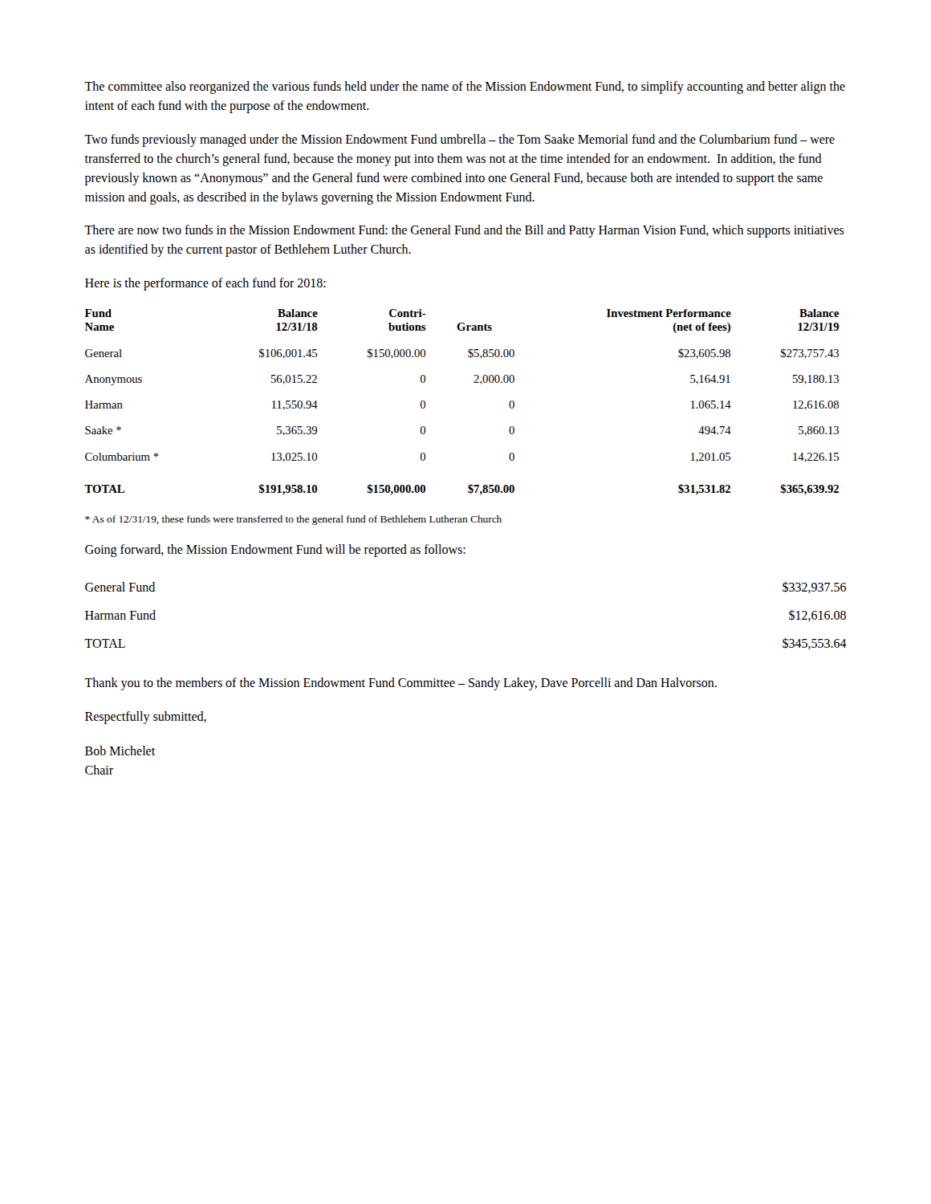The committee also reorganized the various funds held under the name of the Mission Endowment Fund, to simplify accounting and better align the intent of each fund with the purpose of the endowment.
Two funds previously managed under the Mission Endowment Fund umbrella – the Tom Saake Memorial fund and the Columbarium fund – were transferred to the church’s general fund, because the money put into them was not at the time intended for an endowment. In addition, the fund previously known as “Anonymous” and the General fund were combined into one General Fund, because both are intended to support the same mission and goals, as described in the bylaws governing the Mission Endowment Fund.
There are now two funds in the Mission Endowment Fund: the General Fund and the Bill and Patty Harman Vision Fund, which supports initiatives as identified by the current pastor of Bethlehem Luther Church.
Here is the performance of each fund for 2018:
| Fund Name | Balance 12/31/18 | Contri- butions | Grants | Investment Performance (net of fees) | Balance 12/31/19 |
| --- | --- | --- | --- | --- | --- |
| General | $106,001.45 | $150,000.00 | $5,850.00 | $23,605.98 | $273,757.43 |
| Anonymous | 56,015.22 | 0 | 2,000.00 | 5,164.91 | 59,180.13 |
| Harman | 11,550.94 | 0 | 0 | 1.065.14 | 12,616.08 |
| Saake * | 5,365.39 | 0 | 0 | 494.74 | 5,860.13 |
| Columbarium * | 13,025.10 | 0 | 0 | 1,201.05 | 14,226.15 |
| TOTAL | $191,958.10 | $150,000.00 | $7,850.00 | $31,531.82 | $365,639.92 |
* As of 12/31/19, these funds were transferred to the general fund of Bethlehem Lutheran Church
Going forward, the Mission Endowment Fund will be reported as follows:
| General Fund | $332,937.56 |
| Harman Fund | $12,616.08 |
| TOTAL | $345,553.64 |
Thank you to the members of the Mission Endowment Fund Committee – Sandy Lakey, Dave Porcelli and Dan Halvorson.
Respectfully submitted,
Bob Michelet
Chair